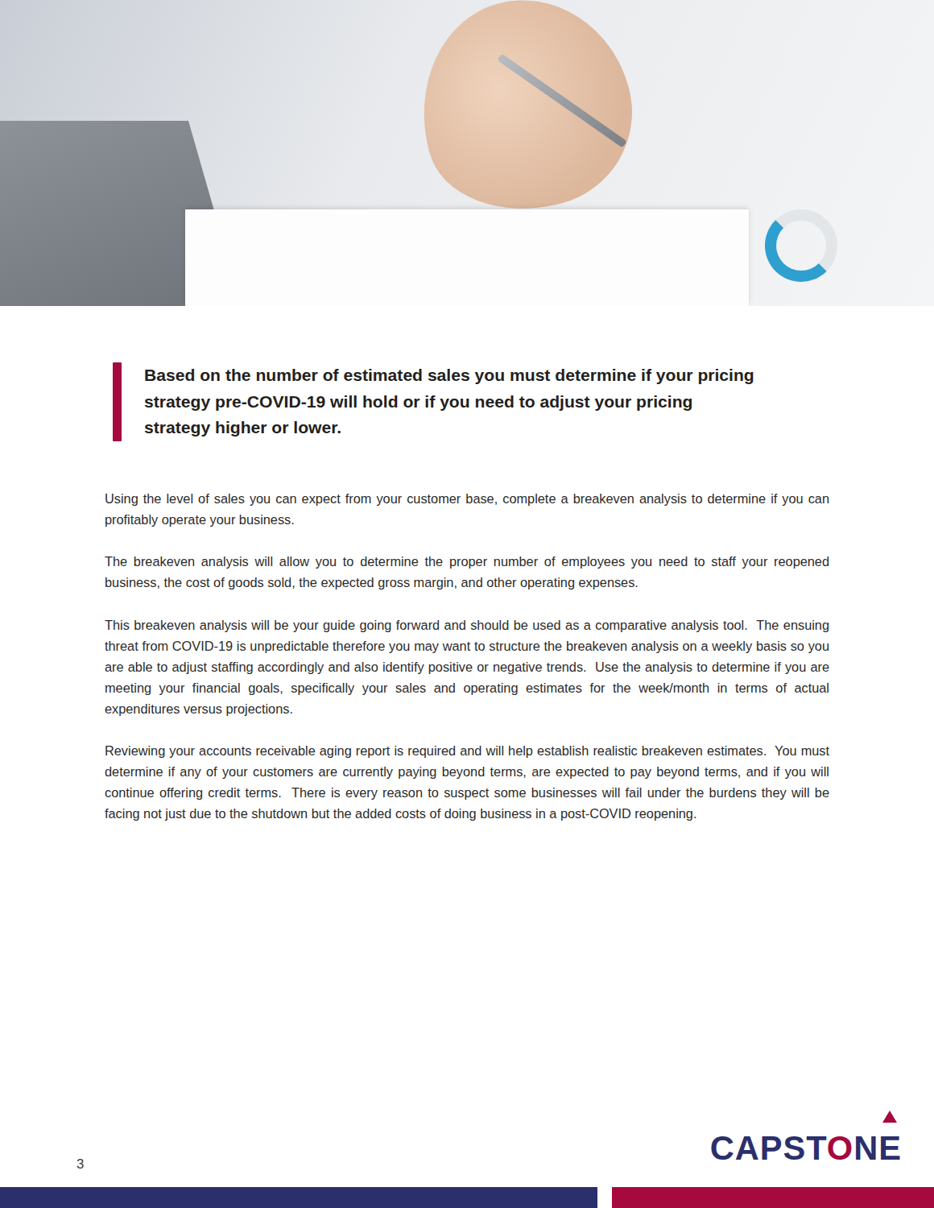Based on the number of estimated sales you must determine if your pricing strategy pre-COVID-19 will hold or if you need to adjust your pricing strategy higher or lower.
Using the level of sales you can expect from your customer base, complete a breakeven analysis to determine if you can profitably operate your business.
The breakeven analysis will allow you to determine the proper number of employees you need to staff your reopened business, the cost of goods sold, the expected gross margin, and other operating expenses.
This breakeven analysis will be your guide going forward and should be used as a comparative analysis tool. The ensuing threat from COVID-19 is unpredictable therefore you may want to structure the breakeven analysis on a weekly basis so you are able to adjust staffing accordingly and also identify positive or negative trends. Use the analysis to determine if you are meeting your financial goals, specifically your sales and operating estimates for the week/month in terms of actual expenditures versus projections.
Reviewing your accounts receivable aging report is required and will help establish realistic breakeven estimates. You must determine if any of your customers are currently paying beyond terms, are expected to pay beyond terms, and if you will continue offering credit terms. There is every reason to suspect some businesses will fail under the burdens they will be facing not just due to the shutdown but the added costs of doing business in a post-COVID reopening.
3
CAPSTONE